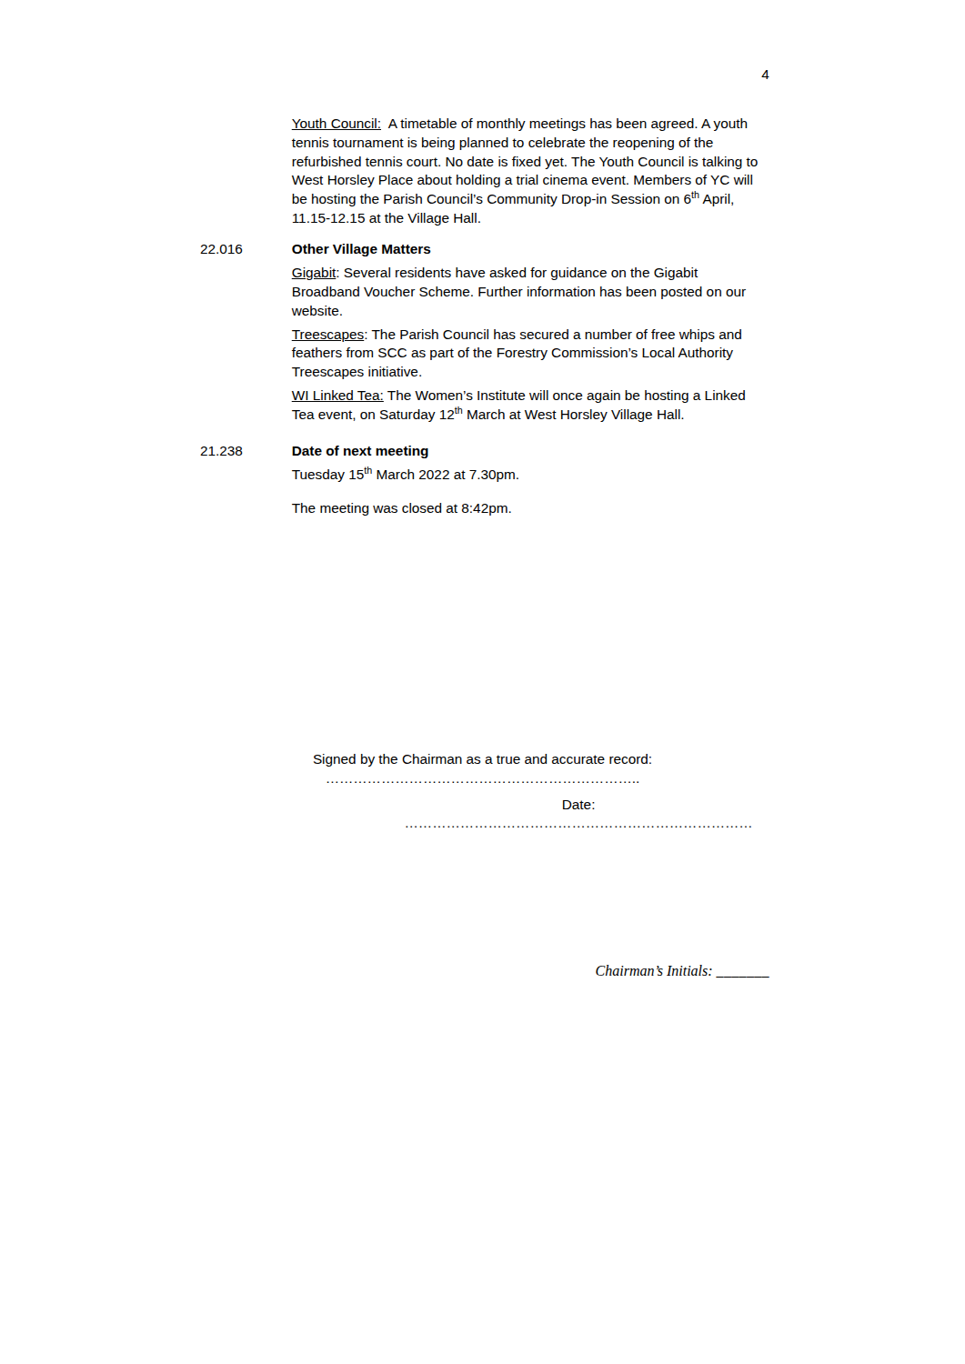4
Youth Council: A timetable of monthly meetings has been agreed. A youth tennis tournament is being planned to celebrate the reopening of the refurbished tennis court. No date is fixed yet. The Youth Council is talking to West Horsley Place about holding a trial cinema event. Members of YC will be hosting the Parish Council’s Community Drop-in Session on 6th April, 11.15-12.15 at the Village Hall.
22.016
Other Village Matters
Gigabit: Several residents have asked for guidance on the Gigabit Broadband Voucher Scheme. Further information has been posted on our website.
Treescapes: The Parish Council has secured a number of free whips and feathers from SCC as part of the Forestry Commission’s Local Authority Treescapes initiative.
WI Linked Tea: The Women’s Institute will once again be hosting a Linked Tea event, on Saturday 12th March at West Horsley Village Hall.
21.238
Date of next meeting
Tuesday 15th March 2022 at 7.30pm.
The meeting was closed at 8:42pm.
Signed by the Chairman as a true and accurate record: …………………………………………………………..
Date: …………………………………………………………………
Chairman’s Initials: _______